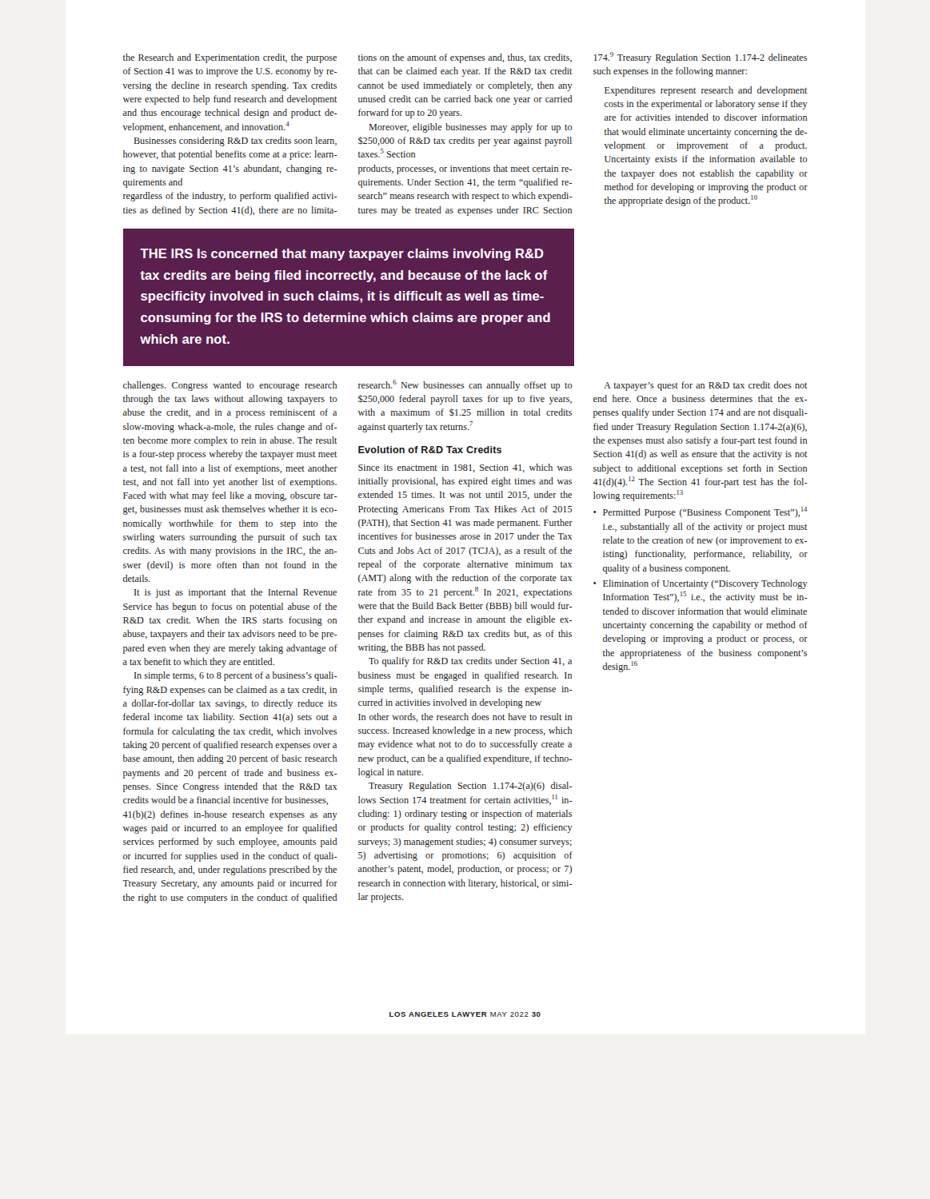the Research and Experimentation credit, the purpose of Section 41 was to improve the U.S. economy by reversing the decline in research spending. Tax credits were expected to help fund research and development and thus encourage technical design and product development, enhancement, and innovation.4
Businesses considering R&D tax credits soon learn, however, that potential benefits come at a price: learning to navigate Section 41’s abundant, changing requirements and
regardless of the industry, to perform qualified activities as defined by Section 41(d), there are no limitations on the amount of expenses and, thus, tax credits, that can be claimed each year. If the R&D tax credit cannot be used immediately or completely, then any unused credit can be carried back one year or carried forward for up to 20 years.
Moreover, eligible businesses may apply for up to $250,000 of R&D tax credits per year against payroll taxes.5 Section
products, processes, or inventions that meet certain requirements. Under Section 41, the term “qualified research” means research with respect to which expenditures may be treated as expenses under IRC Section 174.9 Treasury Regulation Section 1.174-2 delineates such expenses in the following manner:
Expenditures represent research and development costs in the experimental or laboratory sense if they are for activities intended to discover information that would eliminate uncertainty concerning the development or improvement of a product. Uncertainty exists if the information available to the taxpayer does not establish the capability or method for developing or improving the product or the appropriate design of the product.10
THE IRS Is concerned that many taxpayer claims involving R&D tax credits are being filed incorrectly, and because of the lack of specificity involved in such claims, it is difficult as well as time-consuming for the IRS to determine which claims are proper and which are not.
challenges. Congress wanted to encourage research through the tax laws without allowing taxpayers to abuse the credit, and in a process reminiscent of a slow-moving whack-a-mole, the rules change and often become more complex to rein in abuse. The result is a four-step process whereby the taxpayer must meet a test, not fall into a list of exemptions, meet another test, and not fall into yet another list of exemptions. Faced with what may feel like a moving, obscure target, businesses must ask themselves whether it is economically worthwhile for them to step into the swirling waters surrounding the pursuit of such tax credits. As with many provisions in the IRC, the answer (devil) is more often than not found in the details.
It is just as important that the Internal Revenue Service has begun to focus on potential abuse of the R&D tax credit. When the IRS starts focusing on abuse, taxpayers and their tax advisors need to be prepared even when they are merely taking advantage of a tax benefit to which they are entitled.
In simple terms, 6 to 8 percent of a business’s qualifying R&D expenses can be claimed as a tax credit, in a dollar-for-dollar tax savings, to directly reduce its federal income tax liability. Section 41(a) sets out a formula for calculating the tax credit, which involves taking 20 percent of qualified research expenses over a base amount, then adding 20 percent of basic research payments and 20 percent of trade and business expenses. Since Congress intended that the R&D tax credits would be a financial incentive for businesses,
41(b)(2) defines in-house research expenses as any wages paid or incurred to an employee for qualified services performed by such employee, amounts paid or incurred for supplies used in the conduct of qualified research, and, under regulations prescribed by the Treasury Secretary, any amounts paid or incurred for the right to use computers in the conduct of qualified research.6 New businesses can annually offset up to $250,000 federal payroll taxes for up to five years, with a maximum of $1.25 million in total credits against quarterly tax returns.7
Evolution of R&D Tax Credits
Since its enactment in 1981, Section 41, which was initially provisional, has expired eight times and was extended 15 times. It was not until 2015, under the Protecting Americans From Tax Hikes Act of 2015 (PATH), that Section 41 was made permanent. Further incentives for businesses arose in 2017 under the Tax Cuts and Jobs Act of 2017 (TCJA), as a result of the repeal of the corporate alternative minimum tax (AMT) along with the reduction of the corporate tax rate from 35 to 21 percent.8 In 2021, expectations were that the Build Back Better (BBB) bill would further expand and increase in amount the eligible expenses for claiming R&D tax credits but, as of this writing, the BBB has not passed.
To qualify for R&D tax credits under Section 41, a business must be engaged in qualified research. In simple terms, qualified research is the expense incurred in activities involved in developing new
In other words, the research does not have to result in success. Increased knowledge in a new process, which may evidence what not to do to successfully create a new product, can be a qualified expenditure, if technological in nature.
Treasury Regulation Section 1.174-2(a)(6) disallows Section 174 treatment for certain activities,11 including: 1) ordinary testing or inspection of materials or products for quality control testing; 2) efficiency surveys; 3) management studies; 4) consumer surveys; 5) advertising or promotions; 6) acquisition of another’s patent, model, production, or process; or 7) research in connection with literary, historical, or similar projects.
A taxpayer’s quest for an R&D tax credit does not end here. Once a business determines that the expenses qualify under Section 174 and are not disqualified under Treasury Regulation Section 1.174-2(a)(6), the expenses must also satisfy a four-part test found in Section 41(d) as well as ensure that the activity is not subject to additional exceptions set forth in Section 41(d)(4).12 The Section 41 four-part test has the following requirements:13
Permitted Purpose (“Business Component Test”),14 i.e., substantially all of the activity or project must relate to the creation of new (or improvement to existing) functionality, performance, reliability, or quality of a business component.
Elimination of Uncertainty (“Discovery Technology Information Test”),15 i.e., the activity must be intended to discover information that would eliminate uncertainty concerning the capability or method of developing or improving a product or process, or the appropriateness of the business component’s design.16
LOS ANGELES LAWYER MAY 2022 30